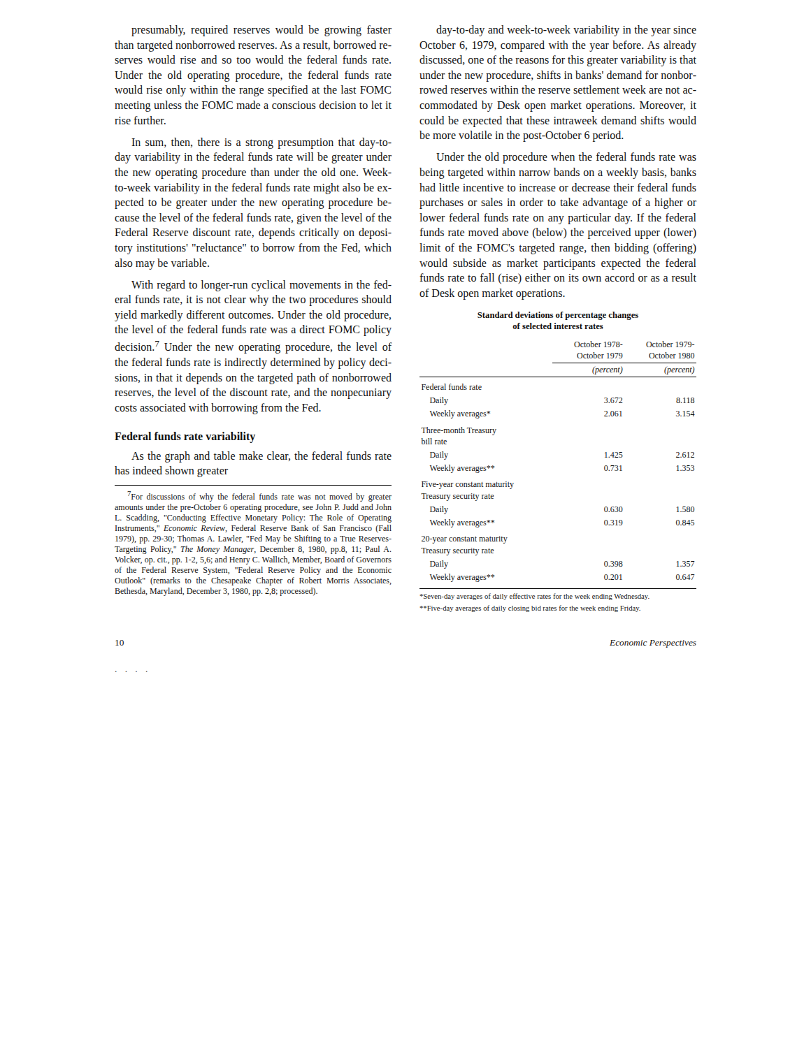presumably, required reserves would be growing faster than targeted nonborrowed reserves. As a result, borrowed reserves would rise and so too would the federal funds rate. Under the old operating procedure, the federal funds rate would rise only within the range specified at the last FOMC meeting unless the FOMC made a conscious decision to let it rise further.
In sum, then, there is a strong presumption that day-to-day variability in the federal funds rate will be greater under the new operating procedure than under the old one. Week-to-week variability in the federal funds rate might also be expected to be greater under the new operating procedure because the level of the federal funds rate, given the level of the Federal Reserve discount rate, depends critically on depository institutions' "reluctance" to borrow from the Fed, which also may be variable.
With regard to longer-run cyclical movements in the federal funds rate, it is not clear why the two procedures should yield markedly different outcomes. Under the old procedure, the level of the federal funds rate was a direct FOMC policy decision.7 Under the new operating procedure, the level of the federal funds rate is indirectly determined by policy decisions, in that it depends on the targeted path of nonborrowed reserves, the level of the discount rate, and the nonpecuniary costs associated with borrowing from the Fed.
Federal funds rate variability
As the graph and table make clear, the federal funds rate has indeed shown greater
7For discussions of why the federal funds rate was not moved by greater amounts under the pre-October 6 operating procedure, see John P. Judd and John L. Scadding, "Conducting Effective Monetary Policy: The Role of Operating Instruments," Economic Review, Federal Reserve Bank of San Francisco (Fall 1979), pp. 29-30; Thomas A. Lawler, "Fed May be Shifting to a True Reserves-Targeting Policy," The Money Manager, December 8, 1980, pp.8, 11; Paul A. Volcker, op. cit., pp. 1-2, 5,6; and Henry C. Wallich, Member, Board of Governors of the Federal Reserve System, "Federal Reserve Policy and the Economic Outlook" (remarks to the Chesapeake Chapter of Robert Morris Associates, Bethesda, Maryland, December 3, 1980, pp. 2,8; processed).
day-to-day and week-to-week variability in the year since October 6, 1979, compared with the year before. As already discussed, one of the reasons for this greater variability is that under the new procedure, shifts in banks' demand for nonborrowed reserves within the reserve settlement week are not accommodated by Desk open market operations. Moreover, it could be expected that these intraweek demand shifts would be more volatile in the post-October 6 period.
Under the old procedure when the federal funds rate was being targeted within narrow bands on a weekly basis, banks had little incentive to increase or decrease their federal funds purchases or sales in order to take advantage of a higher or lower federal funds rate on any particular day. If the federal funds rate moved above (below) the perceived upper (lower) limit of the FOMC's targeted range, then bidding (offering) would subside as market participants expected the federal funds rate to fall (rise) either on its own accord or as a result of Desk open market operations.
Standard deviations of percentage changes
of selected interest rates
| | October 1978- October 1979 | October 1979- October 1980 |
| --- | --- | --- |
| | (percent) | (percent) |
| Federal funds rate | | |
| Daily | 3.672 | 8.118 |
| Weekly averages* | 2.061 | 3.154 |
| Three-month Treasury bill rate | | |
| Daily | 1.425 | 2.612 |
| Weekly averages** | 0.731 | 1.353 |
| Five-year constant maturity Treasury security rate | | |
| Daily | 0.630 | 1.580 |
| Weekly averages** | 0.319 | 0.845 |
| 20-year constant maturity Treasury security rate | | |
| Daily | 0.398 | 1.357 |
| Weekly averages** | 0.201 | 0.647 |
*Seven-day averages of daily effective rates for the week ending Wednesday.
**Five-day averages of daily closing bid rates for the week ending Friday.
10 Economic Perspectives
. . . .